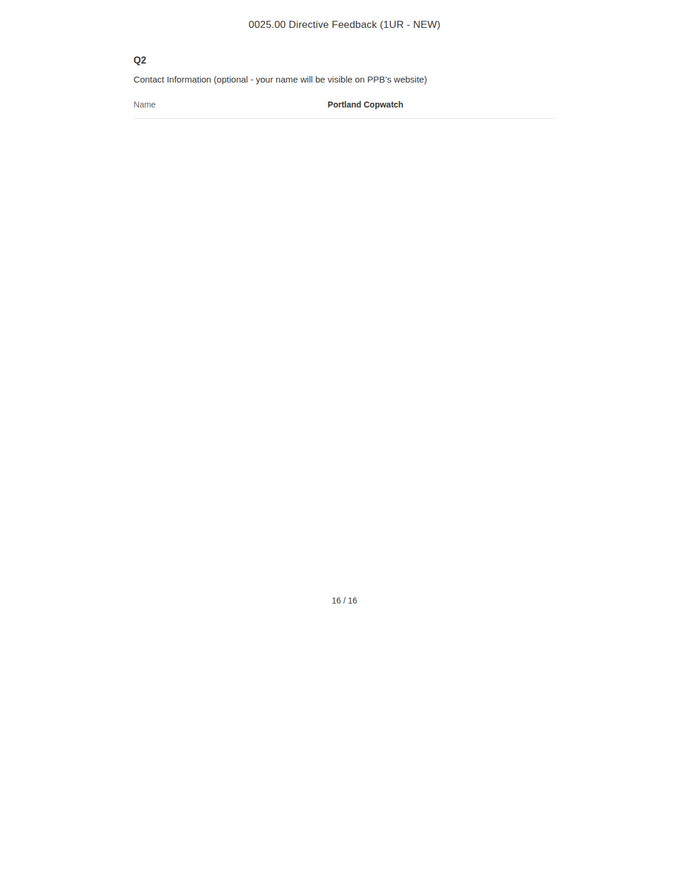0025.00 Directive Feedback (1UR - NEW)
Q2
Contact Information (optional - your name will be visible on PPB’s website)
Name
Portland Copwatch
16 / 16